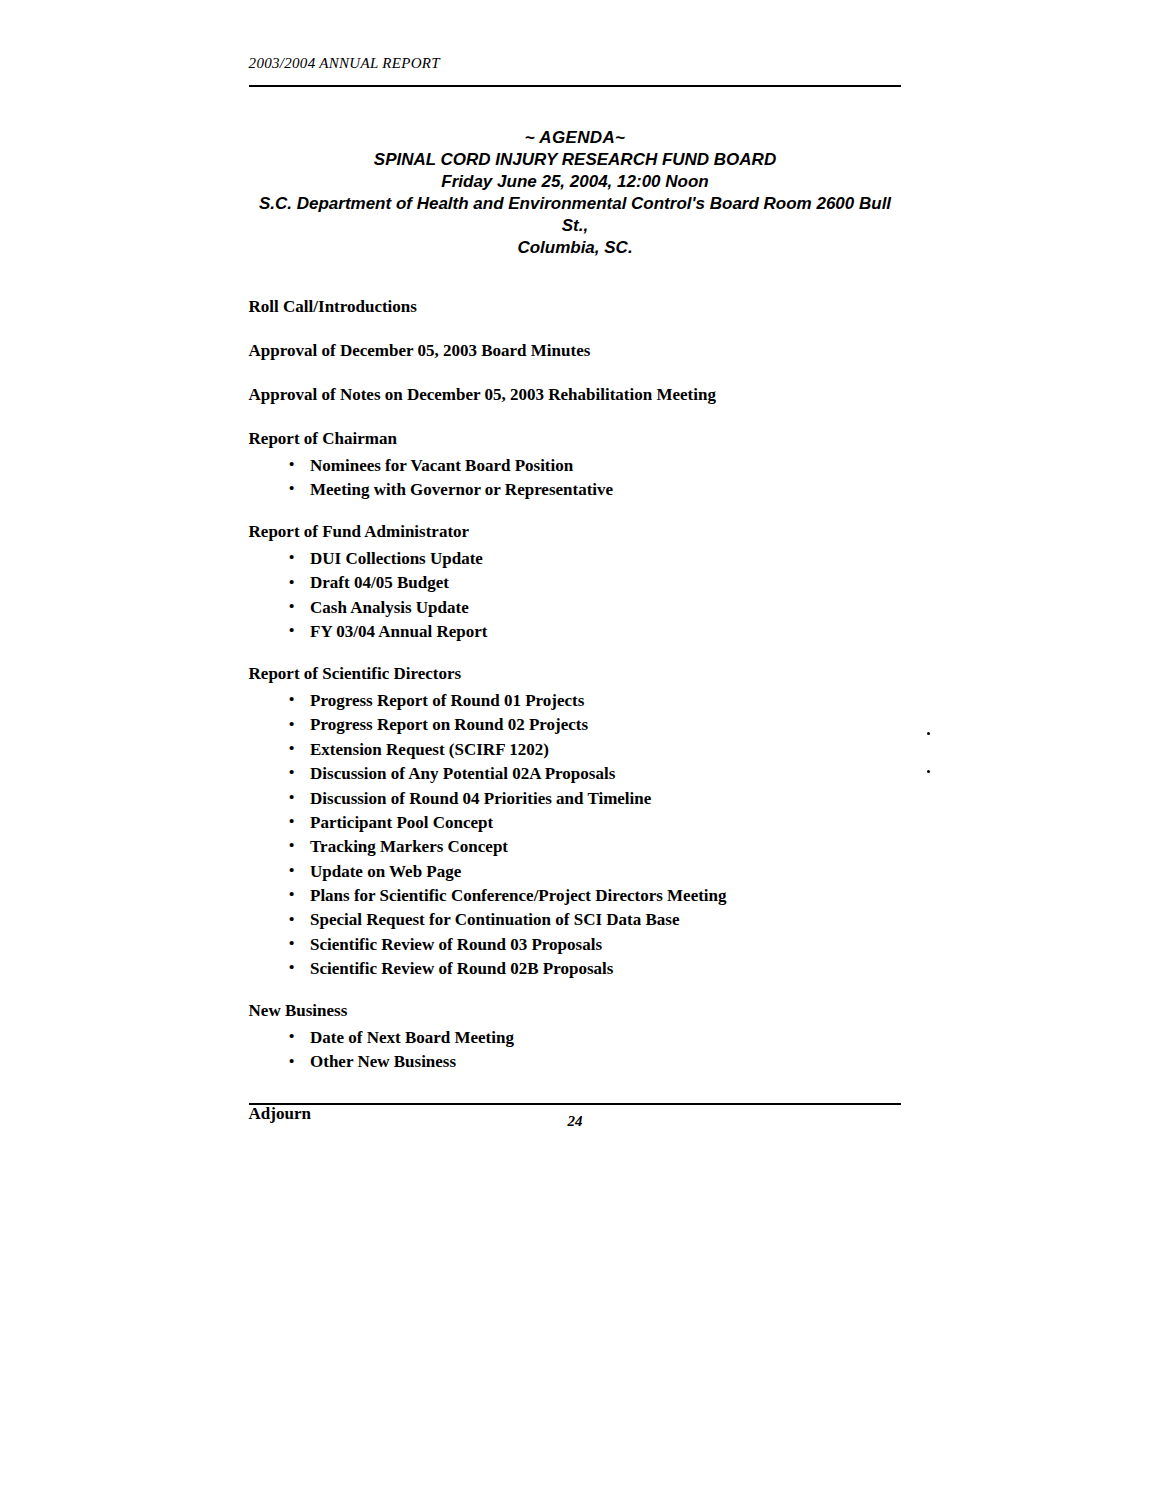2003/2004 ANNUAL REPORT
~ AGENDA~ SPINAL CORD INJURY RESEARCH FUND BOARD Friday June 25, 2004, 12:00 Noon S.C. Department of Health and Environmental Control's Board Room 2600 Bull St., Columbia, SC.
Roll Call/Introductions
Approval of December 05, 2003 Board Minutes
Approval of Notes on December 05, 2003 Rehabilitation Meeting
Report of Chairman
Nominees for Vacant Board Position
Meeting with Governor or Representative
Report of Fund Administrator
DUI Collections Update
Draft 04/05 Budget
Cash Analysis Update
FY 03/04 Annual Report
Report of Scientific Directors
Progress Report of Round 01 Projects
Progress Report on Round 02 Projects
Extension Request (SCIRF 1202)
Discussion of Any Potential 02A Proposals
Discussion of Round 04 Priorities and Timeline
Participant Pool Concept
Tracking Markers Concept
Update on Web Page
Plans for Scientific Conference/Project Directors Meeting
Special Request for Continuation of SCI Data Base
Scientific Review of Round 03 Proposals
Scientific Review of Round 02B Proposals
New Business
Date of Next Board Meeting
Other New Business
Adjourn
24